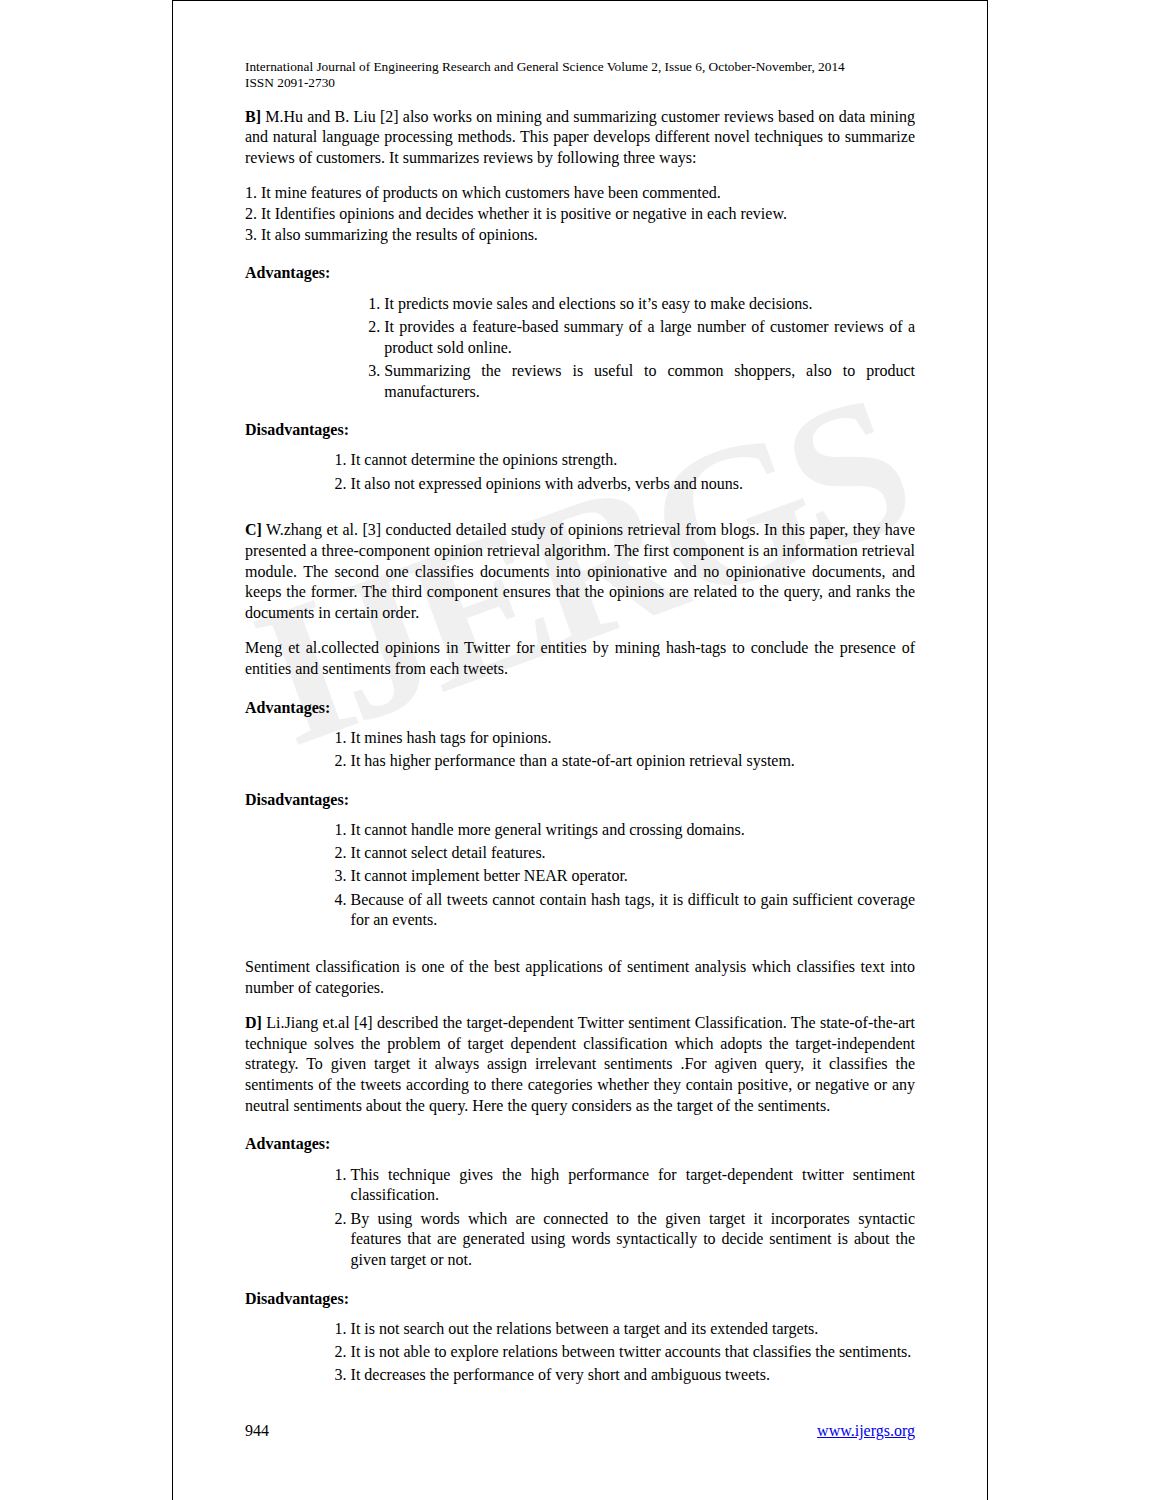IJERGS
International Journal of Engineering Research and General Science Volume 2, Issue 6, October-November, 2014
ISSN 2091-2730
B] M.Hu and B. Liu [2] also works on mining and summarizing customer reviews based on data mining and natural language processing methods. This paper develops different novel techniques to summarize reviews of customers. It summarizes reviews by following three ways:
1. It mine features of products on which customers have been commented.
2. It Identifies opinions and decides whether it is positive or negative in each review.
3. It also summarizing the results of opinions.
Advantages:
It predicts movie sales and elections so it’s easy to make decisions.
It provides a feature-based summary of a large number of customer reviews of a product sold online.
Summarizing the reviews is useful to common shoppers, also to product manufacturers.
Disadvantages:
It cannot determine the opinions strength.
It also not expressed opinions with adverbs, verbs and nouns.
C] W.zhang et al. [3] conducted detailed study of opinions retrieval from blogs. In this paper, they have presented a three-component opinion retrieval algorithm. The first component is an information retrieval module. The second one classifies documents into opinionative and no opinionative documents, and keeps the former. The third component ensures that the opinions are related to the query, and ranks the documents in certain order.
Meng et al.collected opinions in Twitter for entities by mining hash-tags to conclude the presence of entities and sentiments from each tweets.
Advantages:
It mines hash tags for opinions.
It has higher performance than a state-of-art opinion retrieval system.
Disadvantages:
It cannot handle more general writings and crossing domains.
It cannot select detail features.
It cannot implement better NEAR operator.
Because of all tweets cannot contain hash tags, it is difficult to gain sufficient coverage for an events.
Sentiment classification is one of the best applications of sentiment analysis which classifies text into number of categories.
D] Li.Jiang et.al [4] described the target-dependent Twitter sentiment Classification. The state-of-the-art technique solves the problem of target dependent classification which adopts the target-independent strategy. To given target it always assign irrelevant sentiments .For agiven query, it classifies the sentiments of the tweets according to there categories whether they contain positive, or negative or any neutral sentiments about the query. Here the query considers as the target of the sentiments.
Advantages:
This technique gives the high performance for target-dependent twitter sentiment classification.
By using words which are connected to the given target it incorporates syntactic features that are generated using words syntactically to decide sentiment is about the given target or not.
Disadvantages:
It is not search out the relations between a target and its extended targets.
It is not able to explore relations between twitter accounts that classifies the sentiments.
It decreases the performance of very short and ambiguous tweets.
944 www.ijergs.org